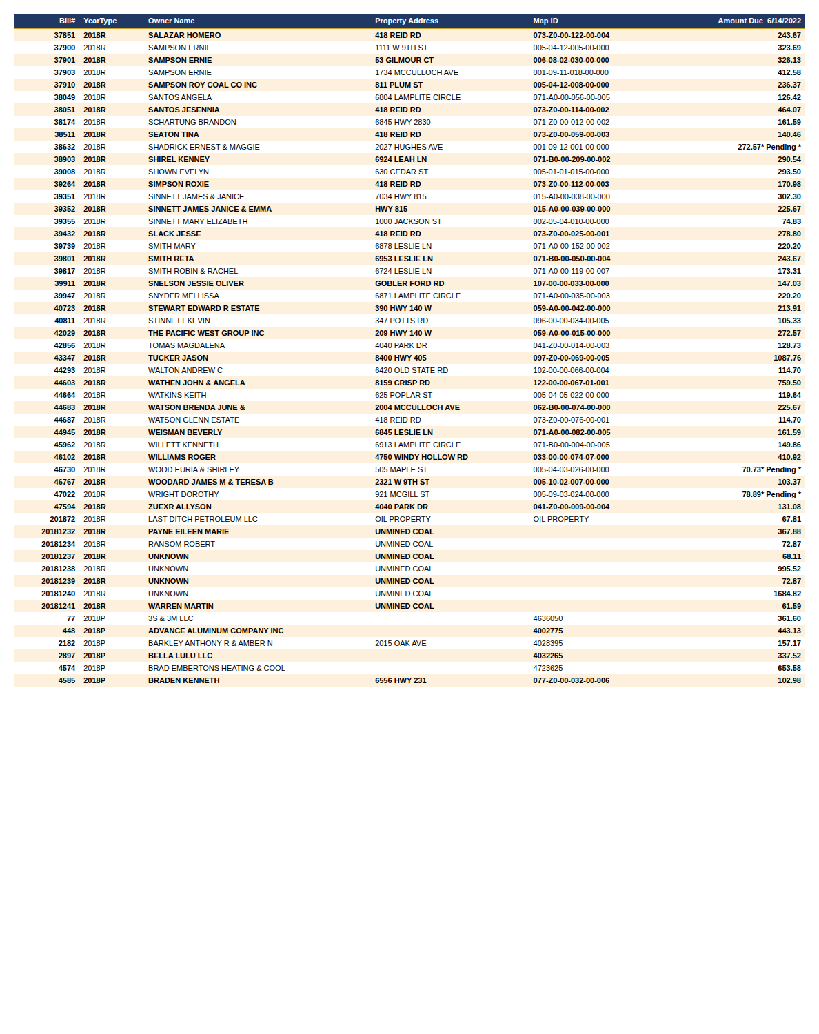| Bill# | YearType | Owner Name | Property Address | Map ID | Amount Due 6/14/2022 |
| --- | --- | --- | --- | --- | --- |
| 37851 | 2018R | SALAZAR HOMERO | 418 REID RD | 073-Z0-00-122-00-004 | 243.67 |
| 37900 | 2018R | SAMPSON ERNIE | 1111 W 9TH ST | 005-04-12-005-00-000 | 323.69 |
| 37901 | 2018R | SAMPSON ERNIE | 53 GILMOUR CT | 006-08-02-030-00-000 | 326.13 |
| 37903 | 2018R | SAMPSON ERNIE | 1734 MCCULLOCH AVE | 001-09-11-018-00-000 | 412.58 |
| 37910 | 2018R | SAMPSON ROY COAL CO INC | 811 PLUM ST | 005-04-12-008-00-000 | 236.37 |
| 38049 | 2018R | SANTOS ANGELA | 6804 LAMPLITE CIRCLE | 071-A0-00-056-00-005 | 126.42 |
| 38051 | 2018R | SANTOS JESENNIA | 418 REID RD | 073-Z0-00-114-00-002 | 464.07 |
| 38174 | 2018R | SCHARTUNG BRANDON | 6845 HWY 2830 | 071-Z0-00-012-00-002 | 161.59 |
| 38511 | 2018R | SEATON TINA | 418 REID RD | 073-Z0-00-059-00-003 | 140.46 |
| 38632 | 2018R | SHADRICK ERNEST & MAGGIE | 2027 HUGHES AVE | 001-09-12-001-00-000 | 272.57* Pending * |
| 38903 | 2018R | SHIREL KENNEY | 6924 LEAH LN | 071-B0-00-209-00-002 | 290.54 |
| 39008 | 2018R | SHOWN EVELYN | 630 CEDAR ST | 005-01-01-015-00-000 | 293.50 |
| 39264 | 2018R | SIMPSON ROXIE | 418 REID RD | 073-Z0-00-112-00-003 | 170.98 |
| 39351 | 2018R | SINNETT JAMES & JANICE | 7034 HWY 815 | 015-A0-00-038-00-000 | 302.30 |
| 39352 | 2018R | SINNETT JAMES JANICE & EMMA | HWY 815 | 015-A0-00-039-00-000 | 225.67 |
| 39355 | 2018R | SINNETT MARY ELIZABETH | 1000 JACKSON ST | 002-05-04-010-00-000 | 74.83 |
| 39432 | 2018R | SLACK JESSE | 418 REID RD | 073-Z0-00-025-00-001 | 278.80 |
| 39739 | 2018R | SMITH MARY | 6878 LESLIE LN | 071-A0-00-152-00-002 | 220.20 |
| 39801 | 2018R | SMITH RETA | 6953 LESLIE LN | 071-B0-00-050-00-004 | 243.67 |
| 39817 | 2018R | SMITH ROBIN & RACHEL | 6724 LESLIE LN | 071-A0-00-119-00-007 | 173.31 |
| 39911 | 2018R | SNELSON JESSIE OLIVER | GOBLER FORD RD | 107-00-00-033-00-000 | 147.03 |
| 39947 | 2018R | SNYDER MELLISSA | 6871 LAMPLITE CIRCLE | 071-A0-00-035-00-003 | 220.20 |
| 40723 | 2018R | STEWART EDWARD R ESTATE | 390 HWY 140 W | 059-A0-00-042-00-000 | 213.91 |
| 40811 | 2018R | STINNETT KEVIN | 347 POTTS RD | 096-00-00-034-00-005 | 105.33 |
| 42029 | 2018R | THE PACIFIC WEST GROUP INC | 209 HWY 140 W | 059-A0-00-015-00-000 | 272.57 |
| 42856 | 2018R | TOMAS MAGDALENA | 4040 PARK DR | 041-Z0-00-014-00-003 | 128.73 |
| 43347 | 2018R | TUCKER JASON | 8400 HWY 405 | 097-Z0-00-069-00-005 | 1087.76 |
| 44293 | 2018R | WALTON ANDREW C | 6420 OLD STATE RD | 102-00-00-066-00-004 | 114.70 |
| 44603 | 2018R | WATHEN JOHN & ANGELA | 8159 CRISP RD | 122-00-00-067-01-001 | 759.50 |
| 44664 | 2018R | WATKINS KEITH | 625 POPLAR ST | 005-04-05-022-00-000 | 119.64 |
| 44683 | 2018R | WATSON BRENDA JUNE & | 2004 MCCULLOCH AVE | 062-B0-00-074-00-000 | 225.67 |
| 44687 | 2018R | WATSON GLENN ESTATE | 418 REID RD | 073-Z0-00-076-00-001 | 114.70 |
| 44945 | 2018R | WEISMAN BEVERLY | 6845 LESLIE LN | 071-A0-00-082-00-005 | 161.59 |
| 45962 | 2018R | WILLETT KENNETH | 6913 LAMPLITE CIRCLE | 071-B0-00-004-00-005 | 149.86 |
| 46102 | 2018R | WILLIAMS ROGER | 4750 WINDY HOLLOW RD | 033-00-00-074-07-000 | 410.92 |
| 46730 | 2018R | WOOD EURIA & SHIRLEY | 505 MAPLE ST | 005-04-03-026-00-000 | 70.73* Pending * |
| 46767 | 2018R | WOODARD JAMES M & TERESA B | 2321 W 9TH ST | 005-10-02-007-00-000 | 103.37 |
| 47022 | 2018R | WRIGHT DOROTHY | 921 MCGILL ST | 005-09-03-024-00-000 | 78.89* Pending * |
| 47594 | 2018R | ZUEXR ALLYSON | 4040 PARK DR | 041-Z0-00-009-00-004 | 131.08 |
| 201872 | 2018R | LAST DITCH PETROLEUM LLC | OIL PROPERTY | OIL PROPERTY | 67.81 |
| 20181232 | 2018R | PAYNE EILEEN MARIE | UNMINED COAL | | 367.88 |
| 20181234 | 2018R | RANSOM ROBERT | UNMINED COAL | | 72.87 |
| 20181237 | 2018R | UNKNOWN | UNMINED COAL | | 68.11 |
| 20181238 | 2018R | UNKNOWN | UNMINED COAL | | 995.52 |
| 20181239 | 2018R | UNKNOWN | UNMINED COAL | | 72.87 |
| 20181240 | 2018R | UNKNOWN | UNMINED COAL | | 1684.82 |
| 20181241 | 2018R | WARREN MARTIN | UNMINED COAL | | 61.59 |
| 77 | 2018P | 3S & 3M LLC | | 4636050 | 361.60 |
| 448 | 2018P | ADVANCE ALUMINUM COMPANY INC | | 4002775 | 443.13 |
| 2182 | 2018P | BARKLEY ANTHONY R & AMBER N | 2015 OAK AVE | 4028395 | 157.17 |
| 2897 | 2018P | BELLA LULU LLC | | 4032265 | 337.52 |
| 4574 | 2018P | BRAD EMBERTONS HEATING & COOL | | 4723625 | 653.58 |
| 4585 | 2018P | BRADEN KENNETH | 6556 HWY 231 | 077-Z0-00-032-00-006 | 102.98 |